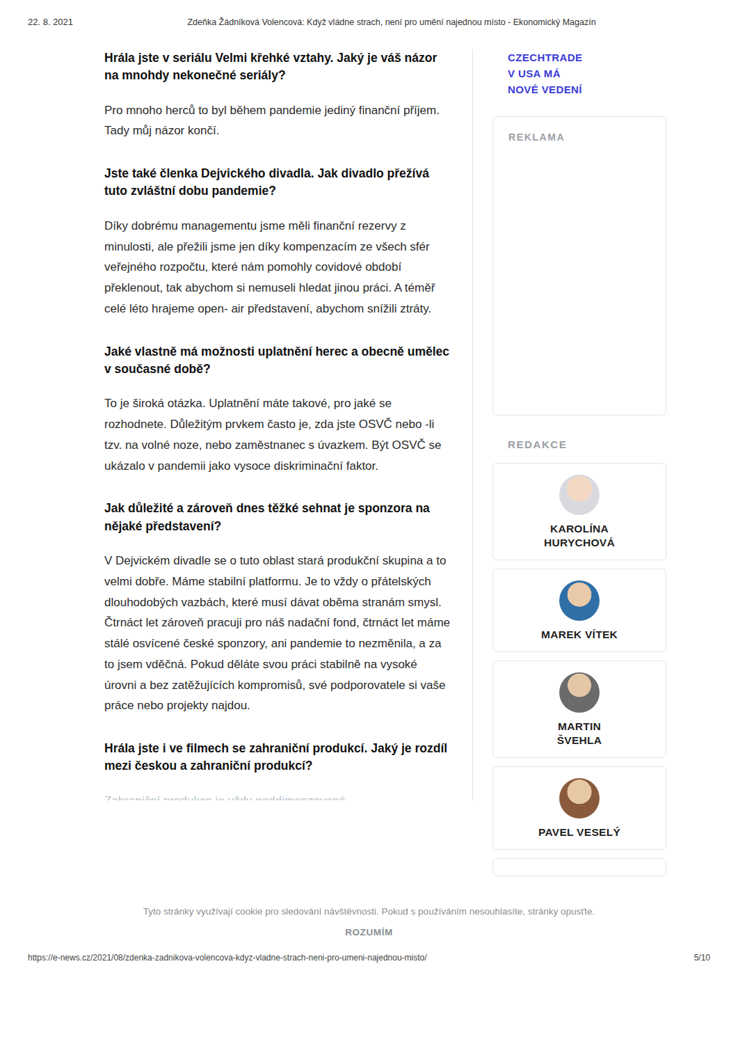22. 8. 2021 Zdeňka Žádníková Volencová: Když vládne strach, není pro umění najednou místo - Ekonomický Magazín
Hrála jste v seriálu Velmi křehké vztahy. Jaký je váš názor na mnohdy nekonečné seriály?
Pro mnoho herců to byl během pandemie jediný finanční příjem. Tady můj názor končí.
Jste také členka Dejvického divadla. Jak divadlo přežívá tuto zvláštní dobu pandemie?
Díky dobrému managementu jsme měli finanční rezervy z minulosti, ale přežili jsme jen díky kompenzacím ze všech sfér veřejného rozpočtu, které nám pomohly covidové období překlenout, tak abychom si nemuseli hledat jinou práci. A téměř celé léto hrajeme open- air představení, abychom snížili ztráty.
Jaké vlastně má možnosti uplatnění herec a obecně umělec v současné době?
To je široká otázka. Uplatnění máte takové, pro jaké se rozhodnete. Důležitým prvkem často je, zda jste OSVČ nebo -li tzv. na volné noze, nebo zaměstnanec s úvazkem. Být OSVČ se ukázalo v pandemii jako vysoce diskriminační faktor.
Jak důležité a zároveň dnes těžké sehnat je sponzora na nějaké představení?
V Dejvickém divadle se o tuto oblast stará produkční skupina a to velmi dobře. Máme stabilní platformu. Je to vždy o přátelských dlouhodobých vazbách, které musí dávat oběma stranám smysl. Čtrnáct let zároveň pracuji pro náš nadační fond, čtrnáct let máme stálé osvícené české sponzory, ani pandemie to nezměnila, a za to jsem vděčná. Pokud děláte svou práci stabilně na vysoké úrovni a bez zatěžujících kompromisů, své podporovatele si vaše práce nebo projekty najdou.
Hrála jste i ve filmech se zahraniční produkcí. Jaký je rozdíl mezi českou a zahraniční produkcí?
Zahraniční produkce je vždy poddimenzovaná
CZECHTRADE
V USA MÁ
NOVÉ VEDENÍ
REKLAMA
REDAKCE
KAROLÍNA
HURYCHOVÁ
MAREK VÍTEK
MARTIN
ŠVEHLA
PAVEL VESELÝ
Tyto stránky využívají cookie pro sledování návštěvnosti. Pokud s používáním nesouhlasíte, stránky opusťte. ROZUMÍM
https://e-news.cz/2021/08/zdenka-zadnikova-volencova-kdyz-vladne-strach-neni-pro-umeni-najednou-misto/ 5/10